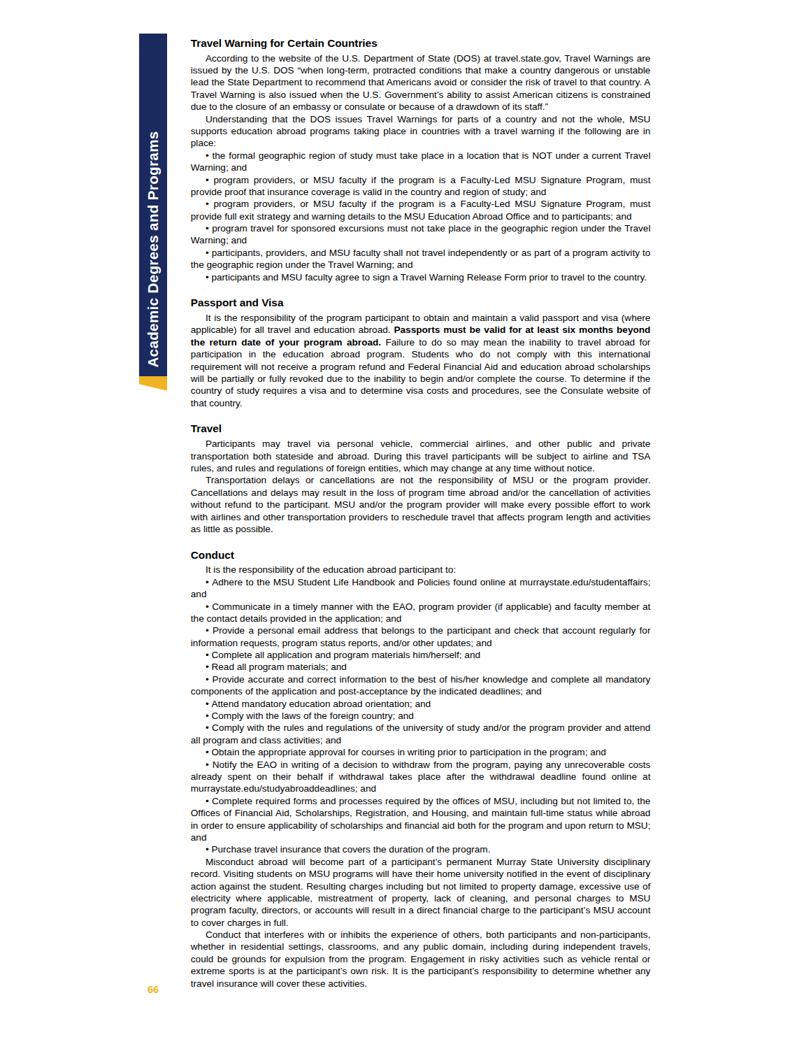Academic Degrees and Programs
66
Travel Warning for Certain Countries
According to the website of the U.S. Department of State (DOS) at travel.state.gov, Travel Warnings are issued by the U.S. DOS “when long-term, protracted conditions that make a country dangerous or unstable lead the State Department to recommend that Americans avoid or consider the risk of travel to that country. A Travel Warning is also issued when the U.S. Government’s ability to assist American citizens is constrained due to the closure of an embassy or consulate or because of a drawdown of its staff.”
Understanding that the DOS issues Travel Warnings for parts of a country and not the whole, MSU supports education abroad programs taking place in countries with a travel warning if the following are in place:
the formal geographic region of study must take place in a location that is NOT under a current Travel Warning; and
program providers, or MSU faculty if the program is a Faculty-Led MSU Signature Program, must provide proof that insurance coverage is valid in the country and region of study; and
program providers, or MSU faculty if the program is a Faculty-Led MSU Signature Program, must provide full exit strategy and warning details to the MSU Education Abroad Office and to participants; and
program travel for sponsored excursions must not take place in the geographic region under the Travel Warning; and
participants, providers, and MSU faculty shall not travel independently or as part of a program activity to the geographic region under the Travel Warning; and
participants and MSU faculty agree to sign a Travel Warning Release Form prior to travel to the country.
Passport and Visa
It is the responsibility of the program participant to obtain and maintain a valid passport and visa (where applicable) for all travel and education abroad. Passports must be valid for at least six months beyond the return date of your program abroad. Failure to do so may mean the inability to travel abroad for participation in the education abroad program. Students who do not comply with this international requirement will not receive a program refund and Federal Financial Aid and education abroad scholarships will be partially or fully revoked due to the inability to begin and/or complete the course. To determine if the country of study requires a visa and to determine visa costs and procedures, see the Consulate website of that country.
Travel
Participants may travel via personal vehicle, commercial airlines, and other public and private transportation both stateside and abroad. During this travel participants will be subject to airline and TSA rules, and rules and regulations of foreign entities, which may change at any time without notice.
Transportation delays or cancellations are not the responsibility of MSU or the program provider. Cancellations and delays may result in the loss of program time abroad and/or the cancellation of activities without refund to the participant. MSU and/or the program provider will make every possible effort to work with airlines and other transportation providers to reschedule travel that affects program length and activities as little as possible.
Conduct
It is the responsibility of the education abroad participant to:
Adhere to the MSU Student Life Handbook and Policies found online at murraystate.edu/studentaffairs; and
Communicate in a timely manner with the EAO, program provider (if applicable) and faculty member at the contact details provided in the application; and
Provide a personal email address that belongs to the participant and check that account regularly for information requests, program status reports, and/or other updates; and
Complete all application and program materials him/herself; and
Read all program materials; and
Provide accurate and correct information to the best of his/her knowledge and complete all mandatory components of the application and post-acceptance by the indicated deadlines; and
Attend mandatory education abroad orientation; and
Comply with the laws of the foreign country; and
Comply with the rules and regulations of the university of study and/or the program provider and attend all program and class activities; and
Obtain the appropriate approval for courses in writing prior to participation in the program; and
Notify the EAO in writing of a decision to withdraw from the program, paying any unrecoverable costs already spent on their behalf if withdrawal takes place after the withdrawal deadline found online at murraystate.edu/studyabroaddeadlines; and
Complete required forms and processes required by the offices of MSU, including but not limited to, the Offices of Financial Aid, Scholarships, Registration, and Housing, and maintain full-time status while abroad in order to ensure applicability of scholarships and financial aid both for the program and upon return to MSU; and
Purchase travel insurance that covers the duration of the program.
Misconduct abroad will become part of a participant’s permanent Murray State University disciplinary record. Visiting students on MSU programs will have their home university notified in the event of disciplinary action against the student. Resulting charges including but not limited to property damage, excessive use of electricity where applicable, mistreatment of property, lack of cleaning, and personal charges to MSU program faculty, directors, or accounts will result in a direct financial charge to the participant’s MSU account to cover charges in full.
Conduct that interferes with or inhibits the experience of others, both participants and non-participants, whether in residential settings, classrooms, and any public domain, including during independent travels, could be grounds for expulsion from the program. Engagement in risky activities such as vehicle rental or extreme sports is at the participant’s own risk. It is the participant’s responsibility to determine whether any travel insurance will cover these activities.